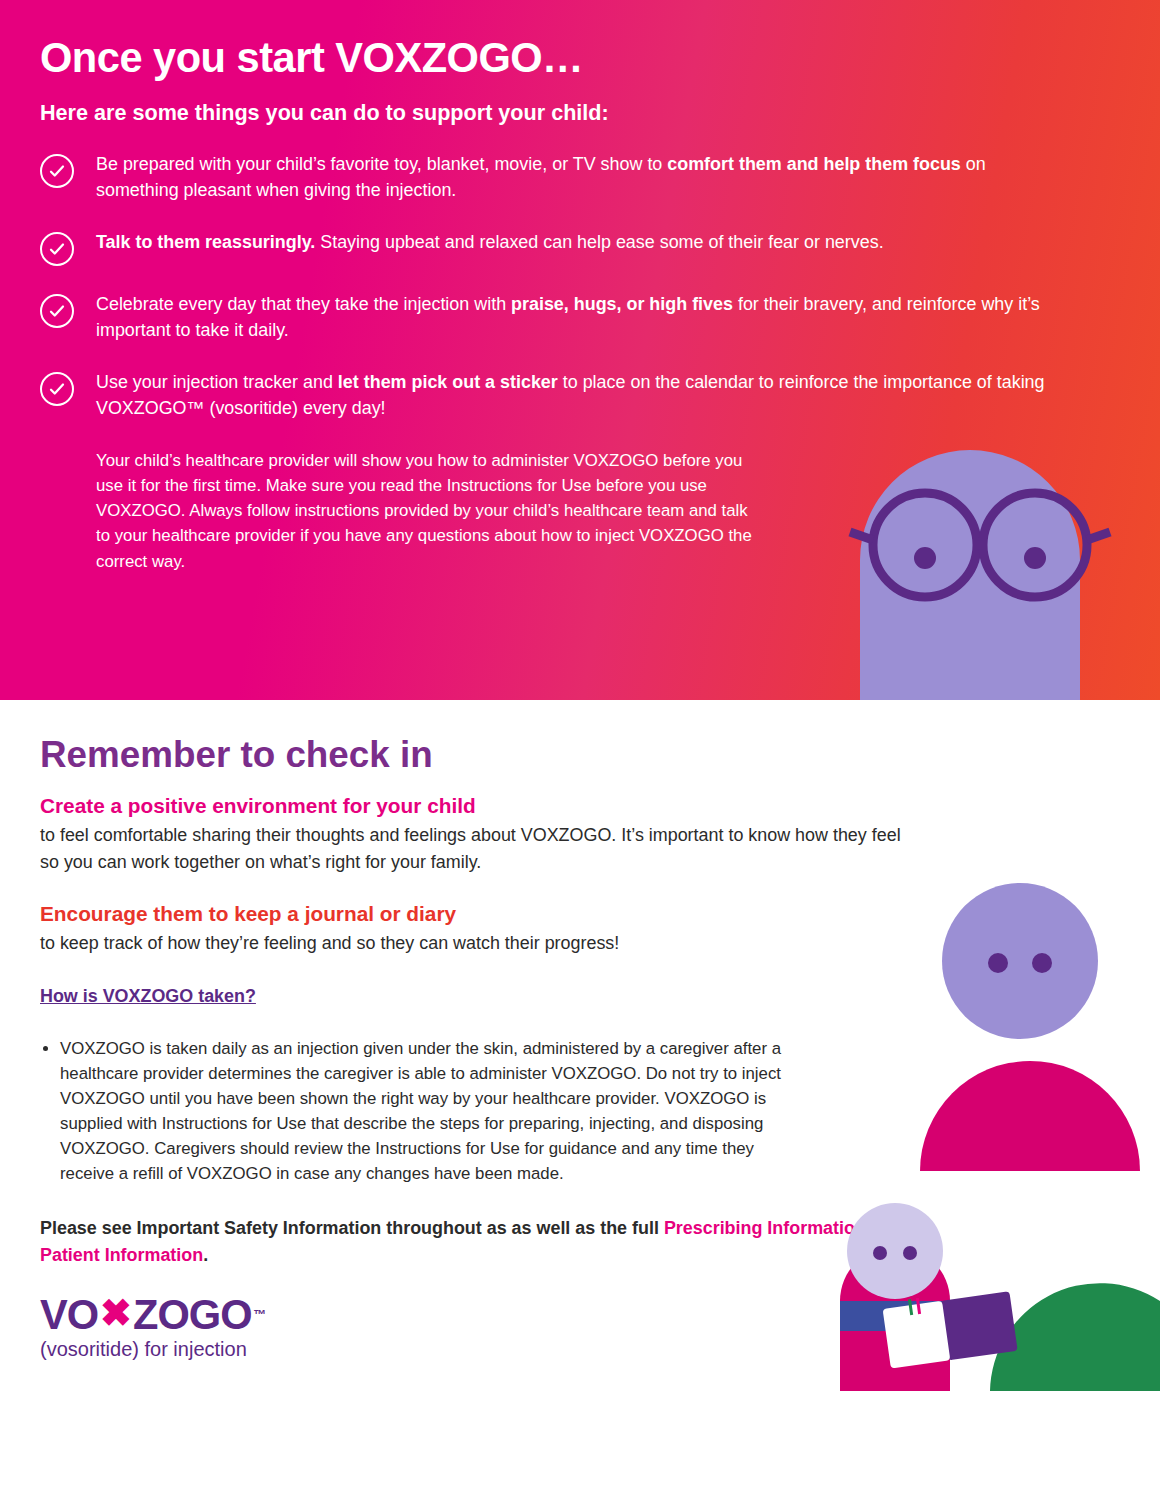Once you start VOXZOGO…
Here are some things you can do to support your child:
Be prepared with your child’s favorite toy, blanket, movie, or TV show to comfort them and help them focus on something pleasant when giving the injection.
Talk to them reassuringly. Staying upbeat and relaxed can help ease some of their fear or nerves.
Celebrate every day that they take the injection with praise, hugs, or high fives for their bravery, and reinforce why it’s important to take it daily.
Use your injection tracker and let them pick out a sticker to place on the calendar to reinforce the importance of taking VOXZOGO™ (vosoritide) every day!
Your child’s healthcare provider will show you how to administer VOXZOGO before you use it for the first time. Make sure you read the Instructions for Use before you use VOXZOGO. Always follow instructions provided by your child’s healthcare team and talk to your healthcare provider if you have any questions about how to inject VOXZOGO the correct way.
Remember to check in
Create a positive environment for your child
to feel comfortable sharing their thoughts and feelings about VOXZOGO. It’s important to know how they feel so you can work together on what’s right for your family.
Encourage them to keep a journal or diary
to keep track of how they’re feeling and so they can watch their progress!
How is VOXZOGO taken?
VOXZOGO is taken daily as an injection given under the skin, administered by a caregiver after a healthcare provider determines the caregiver is able to administer VOXZOGO. Do not try to inject VOXZOGO until you have been shown the right way by your healthcare provider. VOXZOGO is supplied with Instructions for Use that describe the steps for preparing, injecting, and disposing VOXZOGO. Caregivers should review the Instructions for Use for guidance and any time they receive a refill of VOXZOGO in case any changes have been made.
Please see Important Safety Information throughout as as well as the full Prescribing Information and Patient Information.
VO✖ZOGO™
(vosoritide) for injection